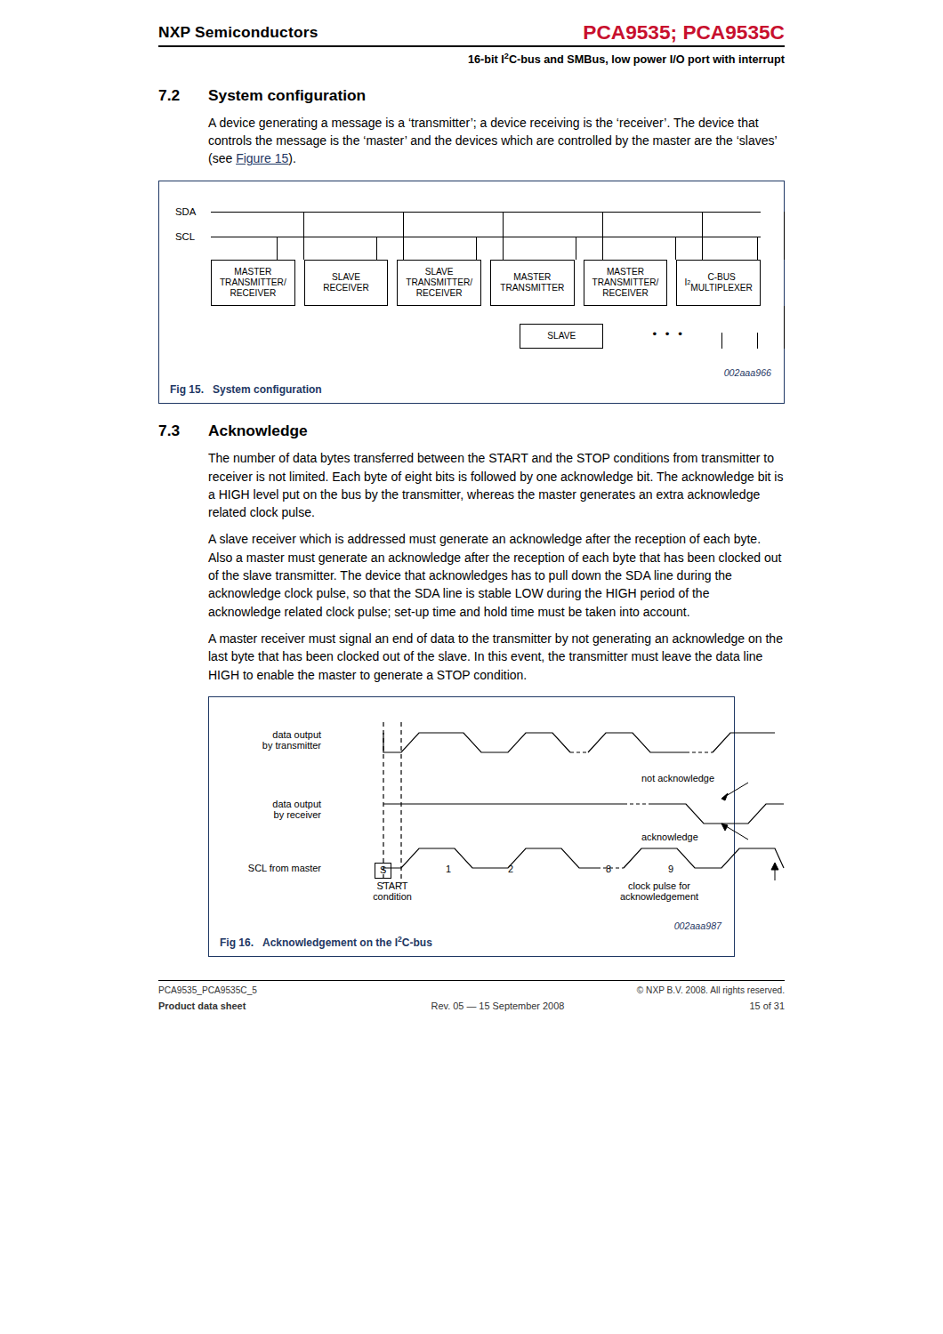NXP Semiconductors
PCA9535; PCA9535C
16-bit I2C-bus and SMBus, low power I/O port with interrupt
7.2 System configuration
A device generating a message is a ‘transmitter’; a device receiving is the ‘receiver’. The device that controls the message is the ‘master’ and the devices which are controlled by the master are the ‘slaves’ (see Figure 15).
SDA
SCL
MASTER
TRANSMITTER/
RECEIVER
SLAVE
RECEIVER
SLAVE
TRANSMITTER/
RECEIVER
MASTER
TRANSMITTER
MASTER
TRANSMITTER/
RECEIVER
I2C-BUS
MULTIPLEXER
SLAVE
• • •
002aaa966
Fig 15. System configuration
7.3 Acknowledge
The number of data bytes transferred between the START and the STOP conditions from transmitter to receiver is not limited. Each byte of eight bits is followed by one acknowledge bit. The acknowledge bit is a HIGH level put on the bus by the transmitter, whereas the master generates an extra acknowledge related clock pulse.
A slave receiver which is addressed must generate an acknowledge after the reception of each byte. Also a master must generate an acknowledge after the reception of each byte that has been clocked out of the slave transmitter. The device that acknowledges has to pull down the SDA line during the acknowledge clock pulse, so that the SDA line is stable LOW during the HIGH period of the acknowledge related clock pulse; set-up time and hold time must be taken into account.
A master receiver must signal an end of data to the transmitter by not generating an acknowledge on the last byte that has been clocked out of the slave. In this event, the transmitter must leave the data line HIGH to enable the master to generate a STOP condition.
data output
by transmitter
data output
by receiver
SCL from master
not acknowledge
acknowledge
S
START
condition
clock pulse for
acknowledgement
1
2
8
9
002aaa987
Fig 16. Acknowledgement on the I2C-bus
PCA9535_PCA9535C_5 © NXP B.V. 2008. All rights reserved.
Product data sheet Rev. 05 — 15 September 2008 15 of 31